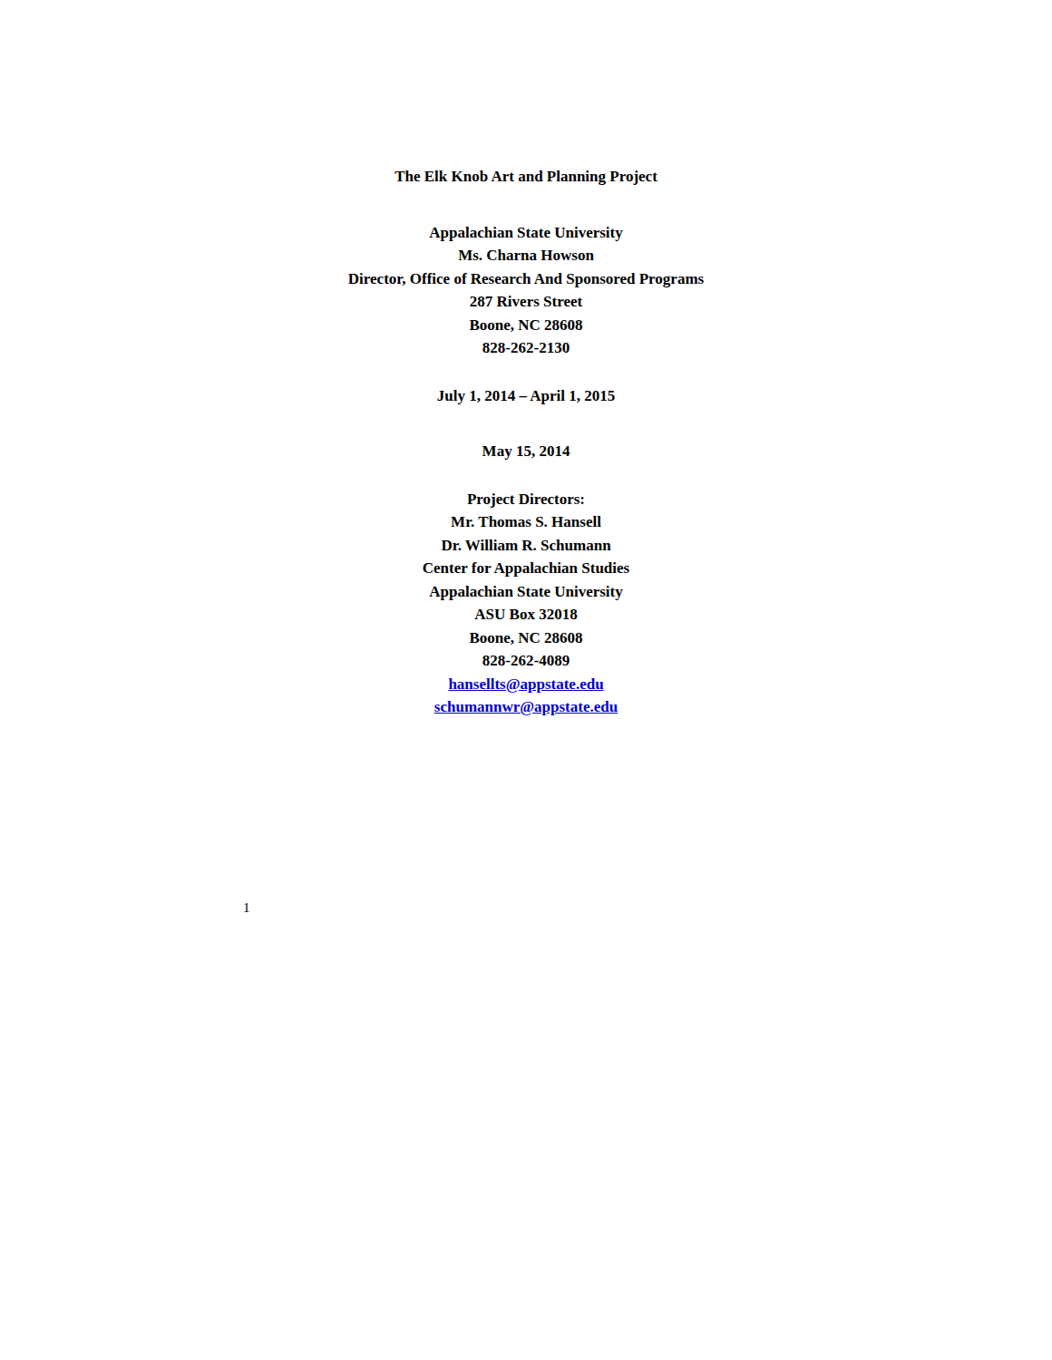The Elk Knob Art and Planning Project
Appalachian State University
Ms. Charna Howson
Director, Office of Research And Sponsored Programs
287 Rivers Street
Boone, NC 28608
828-262-2130
July 1, 2014 – April 1, 2015
May 15, 2014
Project Directors:
Mr. Thomas S. Hansell
Dr. William R. Schumann
Center for Appalachian Studies
Appalachian State University
ASU Box 32018
Boone, NC 28608
828-262-4089
hansellts@appstate.edu
schumannwr@appstate.edu
1